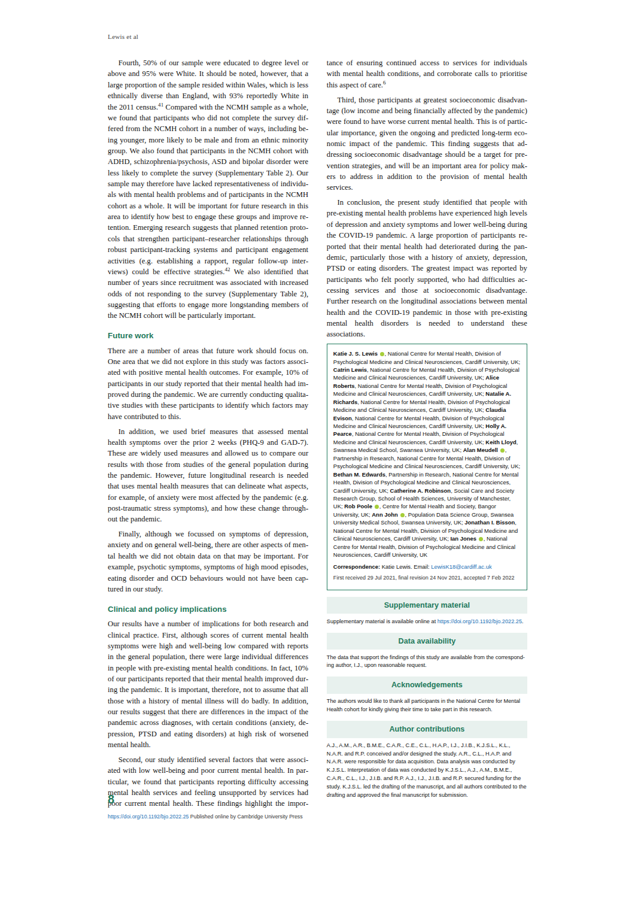Lewis et al
Fourth, 50% of our sample were educated to degree level or above and 95% were White. It should be noted, however, that a large proportion of the sample resided within Wales, which is less ethnically diverse than England, with 93% reportedly White in the 2011 census.41 Compared with the NCMH sample as a whole, we found that participants who did not complete the survey differed from the NCMH cohort in a number of ways, including being younger, more likely to be male and from an ethnic minority group. We also found that participants in the NCMH cohort with ADHD, schizophrenia/psychosis, ASD and bipolar disorder were less likely to complete the survey (Supplementary Table 2). Our sample may therefore have lacked representativeness of individuals with mental health problems and of participants in the NCMH cohort as a whole. It will be important for future research in this area to identify how best to engage these groups and improve retention. Emerging research suggests that planned retention protocols that strengthen participant–researcher relationships through robust participant-tracking systems and participant engagement activities (e.g. establishing a rapport, regular follow-up interviews) could be effective strategies.42 We also identified that number of years since recruitment was associated with increased odds of not responding to the survey (Supplementary Table 2), suggesting that efforts to engage more longstanding members of the NCMH cohort will be particularly important.
Future work
There are a number of areas that future work should focus on. One area that we did not explore in this study was factors associated with positive mental health outcomes. For example, 10% of participants in our study reported that their mental health had improved during the pandemic. We are currently conducting qualitative studies with these participants to identify which factors may have contributed to this.
In addition, we used brief measures that assessed mental health symptoms over the prior 2 weeks (PHQ-9 and GAD-7). These are widely used measures and allowed us to compare our results with those from studies of the general population during the pandemic. However, future longitudinal research is needed that uses mental health measures that can delineate what aspects, for example, of anxiety were most affected by the pandemic (e.g. post-traumatic stress symptoms), and how these change throughout the pandemic.
Finally, although we focussed on symptoms of depression, anxiety and on general well-being, there are other aspects of mental health we did not obtain data on that may be important. For example, psychotic symptoms, symptoms of high mood episodes, eating disorder and OCD behaviours would not have been captured in our study.
Clinical and policy implications
Our results have a number of implications for both research and clinical practice. First, although scores of current mental health symptoms were high and well-being low compared with reports in the general population, there were large individual differences in people with pre-existing mental health conditions. In fact, 10% of our participants reported that their mental health improved during the pandemic. It is important, therefore, not to assume that all those with a history of mental illness will do badly. In addition, our results suggest that there are differences in the impact of the pandemic across diagnoses, with certain conditions (anxiety, depression, PTSD and eating disorders) at high risk of worsened mental health.
Second, our study identified several factors that were associated with low well-being and poor current mental health. In particular, we found that participants reporting difficulty accessing mental health services and feeling unsupported by services had poor current mental health. These findings highlight the importance of ensuring continued access to services for individuals with mental health conditions, and corroborate calls to prioritise this aspect of care.6
Third, those participants at greatest socioeconomic disadvantage (low income and being financially affected by the pandemic) were found to have worse current mental health. This is of particular importance, given the ongoing and predicted long-term economic impact of the pandemic. This finding suggests that addressing socioeconomic disadvantage should be a target for prevention strategies, and will be an important area for policy makers to address in addition to the provision of mental health services.
In conclusion, the present study identified that people with pre-existing mental health problems have experienced high levels of depression and anxiety symptoms and lower well-being during the COVID-19 pandemic. A large proportion of participants reported that their mental health had deteriorated during the pandemic, particularly those with a history of anxiety, depression, PTSD or eating disorders. The greatest impact was reported by participants who felt poorly supported, who had difficulties accessing services and those at socioeconomic disadvantage. Further research on the longitudinal associations between mental health and the COVID-19 pandemic in those with pre-existing mental health disorders is needed to understand these associations.
Katie J. S. Lewis , National Centre for Mental Health, Division of Psychological Medicine and Clinical Neurosciences, Cardiff University, UK; Catrin Lewis, National Centre for Mental Health, Division of Psychological Medicine and Clinical Neurosciences, Cardiff University, UK; Alice Roberts, National Centre for Mental Health, Division of Psychological Medicine and Clinical Neurosciences, Cardiff University, UK; Natalie A. Richards, National Centre for Mental Health, Division of Psychological Medicine and Clinical Neurosciences, Cardiff University, UK; Claudia Evison, National Centre for Mental Health, Division of Psychological Medicine and Clinical Neurosciences, Cardiff University, UK; Holly A. Pearce, National Centre for Mental Health, Division of Psychological Medicine and Clinical Neurosciences, Cardiff University, UK; Keith Lloyd, Swansea Medical School, Swansea University, UK; Alan Meudell , Partnership in Research, National Centre for Mental Health, Division of Psychological Medicine and Clinical Neurosciences, Cardiff University, UK; Bethan M. Edwards, Partnership in Research, National Centre for Mental Health, Division of Psychological Medicine and Clinical Neurosciences, Cardiff University, UK; Catherine A. Robinson, Social Care and Society Research Group, School of Health Sciences, University of Manchester, UK; Rob Poole , Centre for Mental Health and Society, Bangor University, UK; Ann John , Population Data Science Group, Swansea University Medical School, Swansea University, UK; Jonathan I. Bisson, National Centre for Mental Health, Division of Psychological Medicine and Clinical Neurosciences, Cardiff University, UK; Ian Jones , National Centre for Mental Health, Division of Psychological Medicine and Clinical Neurosciences, Cardiff University, UK
Correspondence: Katie Lewis. Email: LewisK18@cardiff.ac.uk
First received 29 Jul 2021, final revision 24 Nov 2021, accepted 7 Feb 2022
Supplementary material
Supplementary material is available online at https://doi.org/10.1192/bjo.2022.25.
Data availability
The data that support the findings of this study are available from the corresponding author, I.J., upon reasonable request.
Acknowledgements
The authors would like to thank all participants in the National Centre for Mental Health cohort for kindly giving their time to take part in this research.
Author contributions
A.J., A.M., A.R., B.M.E., C.A.R., C.E., C.L., H.A.P., I.J., J.I.B., K.J.S.L., K.L., N.A.R. and R.P. conceived and/or designed the study. A.R., C.L., H.A.P. and N.A.R. were responsible for data acquisition. Data analysis was conducted by K.J.S.L. Interpretation of data was conducted by K.J.S.L., A.J., A.M., B.M.E., C.A.R., C.L., I.J., J.I.B. and R.P. A.J., I.J., J.I.B. and R.P. secured funding for the study. K.J.S.L. led the drafting of the manuscript, and all authors contributed to the drafting and approved the final manuscript for submission.
8
https://doi.org/10.1192/bjo.2022.25 Published online by Cambridge University Press